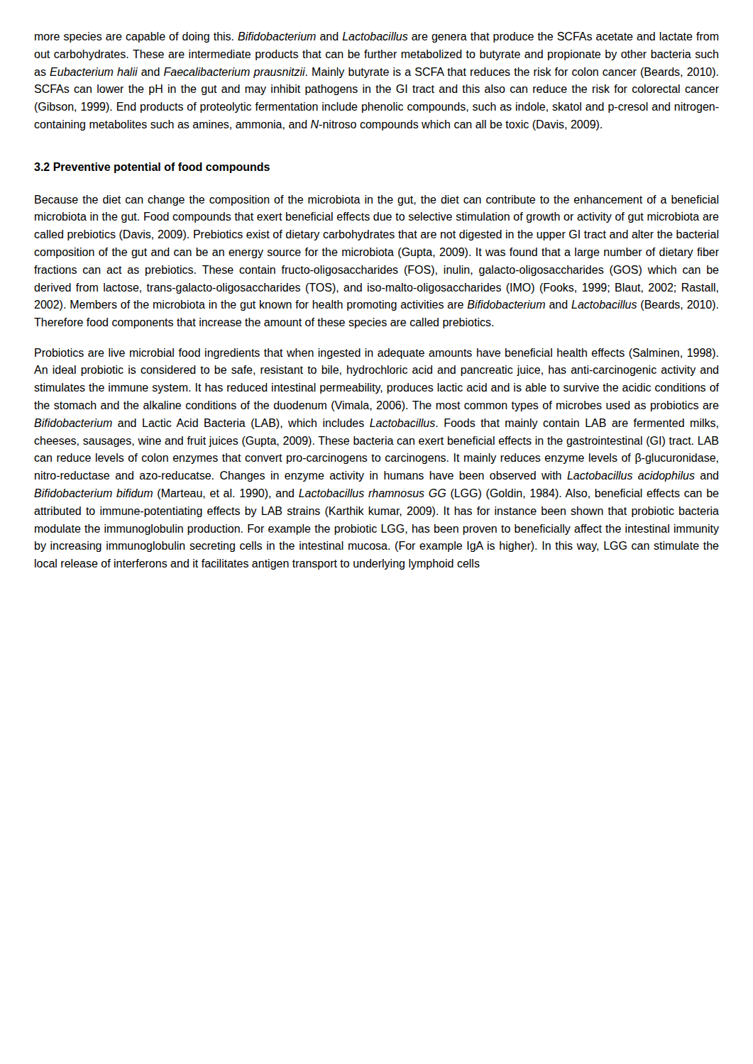more species are capable of doing this. Bifidobacterium and Lactobacillus are genera that produce the SCFAs acetate and lactate from out carbohydrates. These are intermediate products that can be further metabolized to butyrate and propionate by other bacteria such as Eubacterium halii and Faecalibacterium prausnitzii. Mainly butyrate is a SCFA that reduces the risk for colon cancer (Beards, 2010). SCFAs can lower the pH in the gut and may inhibit pathogens in the GI tract and this also can reduce the risk for colorectal cancer (Gibson, 1999). End products of proteolytic fermentation include phenolic compounds, such as indole, skatol and p-cresol and nitrogen-containing metabolites such as amines, ammonia, and N-nitroso compounds which can all be toxic (Davis, 2009).
3.2 Preventive potential of food compounds
Because the diet can change the composition of the microbiota in the gut, the diet can contribute to the enhancement of a beneficial microbiota in the gut. Food compounds that exert beneficial effects due to selective stimulation of growth or activity of gut microbiota are called prebiotics (Davis, 2009). Prebiotics exist of dietary carbohydrates that are not digested in the upper GI tract and alter the bacterial composition of the gut and can be an energy source for the microbiota (Gupta, 2009). It was found that a large number of dietary fiber fractions can act as prebiotics. These contain fructo-oligosaccharides (FOS), inulin, galacto-oligosaccharides (GOS) which can be derived from lactose, trans-galacto-oligosaccharides (TOS), and iso-malto-oligosaccharides (IMO) (Fooks, 1999; Blaut, 2002; Rastall, 2002). Members of the microbiota in the gut known for health promoting activities are Bifidobacterium and Lactobacillus (Beards, 2010). Therefore food components that increase the amount of these species are called prebiotics.
Probiotics are live microbial food ingredients that when ingested in adequate amounts have beneficial health effects (Salminen, 1998). An ideal probiotic is considered to be safe, resistant to bile, hydrochloric acid and pancreatic juice, has anti-carcinogenic activity and stimulates the immune system. It has reduced intestinal permeability, produces lactic acid and is able to survive the acidic conditions of the stomach and the alkaline conditions of the duodenum (Vimala, 2006). The most common types of microbes used as probiotics are Bifidobacterium and Lactic Acid Bacteria (LAB), which includes Lactobacillus. Foods that mainly contain LAB are fermented milks, cheeses, sausages, wine and fruit juices (Gupta, 2009). These bacteria can exert beneficial effects in the gastrointestinal (GI) tract. LAB can reduce levels of colon enzymes that convert pro-carcinogens to carcinogens. It mainly reduces enzyme levels of β-glucuronidase, nitro-reductase and azo-reducatse. Changes in enzyme activity in humans have been observed with Lactobacillus acidophilus and Bifidobacterium bifidum (Marteau, et al. 1990), and Lactobacillus rhamnosus GG (LGG) (Goldin, 1984). Also, beneficial effects can be attributed to immune-potentiating effects by LAB strains (Karthik kumar, 2009). It has for instance been shown that probiotic bacteria modulate the immunoglobulin production. For example the probiotic LGG, has been proven to beneficially affect the intestinal immunity by increasing immunoglobulin secreting cells in the intestinal mucosa. (For example IgA is higher). In this way, LGG can stimulate the local release of interferons and it facilitates antigen transport to underlying lymphoid cells